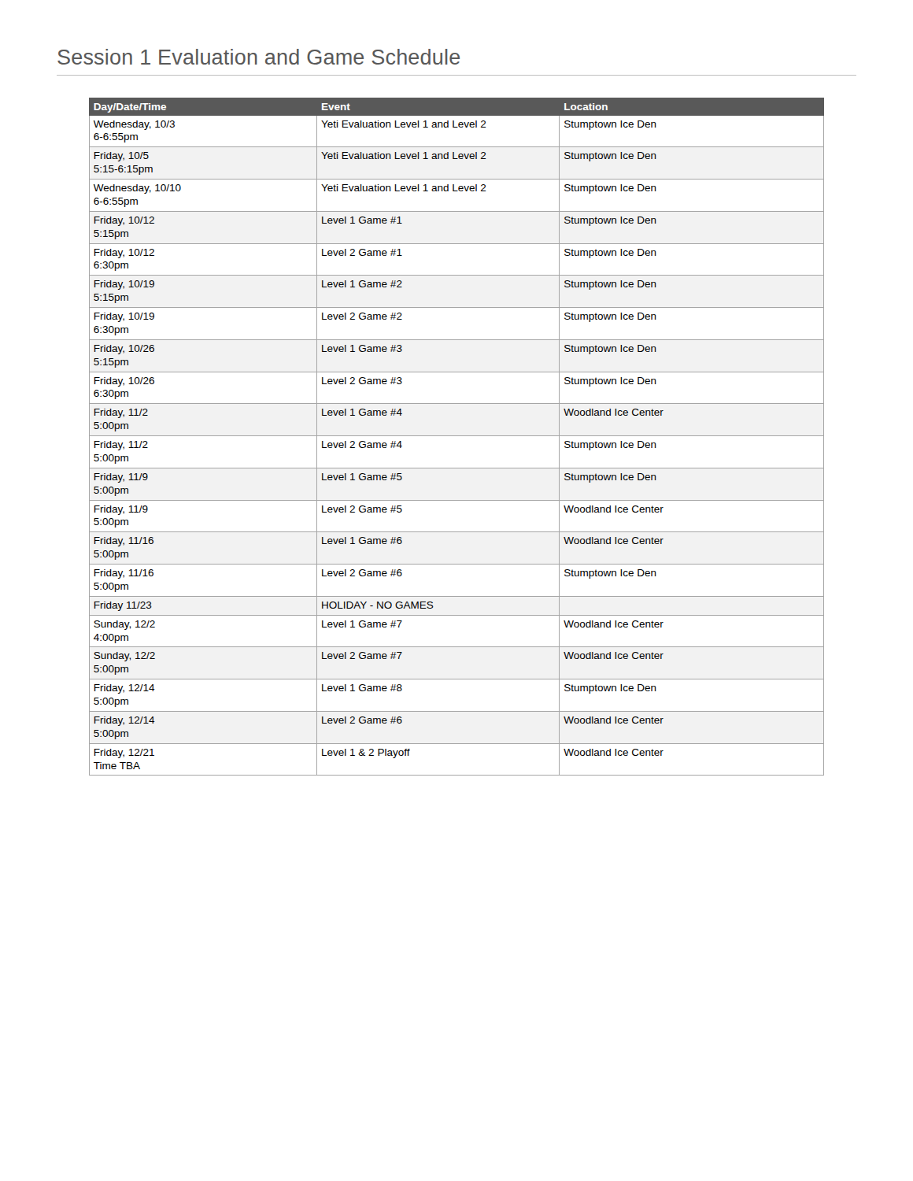Session 1 Evaluation and Game Schedule
| Day/Date/Time | Event | Location |
| --- | --- | --- |
| Wednesday, 10/3 6-6:55pm | Yeti Evaluation Level 1 and Level 2 | Stumptown Ice Den |
| Friday, 10/5 5:15-6:15pm | Yeti Evaluation Level 1 and Level 2 | Stumptown Ice Den |
| Wednesday, 10/10 6-6:55pm | Yeti Evaluation Level 1 and Level 2 | Stumptown Ice Den |
| Friday, 10/12 5:15pm | Level 1 Game #1 | Stumptown Ice Den |
| Friday, 10/12 6:30pm | Level 2 Game #1 | Stumptown Ice Den |
| Friday, 10/19 5:15pm | Level 1 Game #2 | Stumptown Ice Den |
| Friday, 10/19 6:30pm | Level 2 Game #2 | Stumptown Ice Den |
| Friday, 10/26 5:15pm | Level 1 Game #3 | Stumptown Ice Den |
| Friday, 10/26 6:30pm | Level 2 Game #3 | Stumptown Ice Den |
| Friday, 11/2 5:00pm | Level 1 Game #4 | Woodland Ice Center |
| Friday, 11/2 5:00pm | Level 2 Game #4 | Stumptown Ice Den |
| Friday, 11/9 5:00pm | Level 1 Game #5 | Stumptown Ice Den |
| Friday, 11/9 5:00pm | Level 2 Game #5 | Woodland Ice Center |
| Friday, 11/16 5:00pm | Level 1 Game #6 | Woodland Ice Center |
| Friday, 11/16 5:00pm | Level 2 Game #6 | Stumptown Ice Den |
| Friday 11/23 | HOLIDAY - NO GAMES | |
| Sunday, 12/2 4:00pm | Level 1 Game #7 | Woodland Ice Center |
| Sunday, 12/2 5:00pm | Level 2 Game #7 | Woodland Ice Center |
| Friday, 12/14 5:00pm | Level 1 Game #8 | Stumptown Ice Den |
| Friday, 12/14 5:00pm | Level 2 Game #6 | Woodland Ice Center |
| Friday, 12/21 Time TBA | Level 1 & 2 Playoff | Woodland Ice Center |